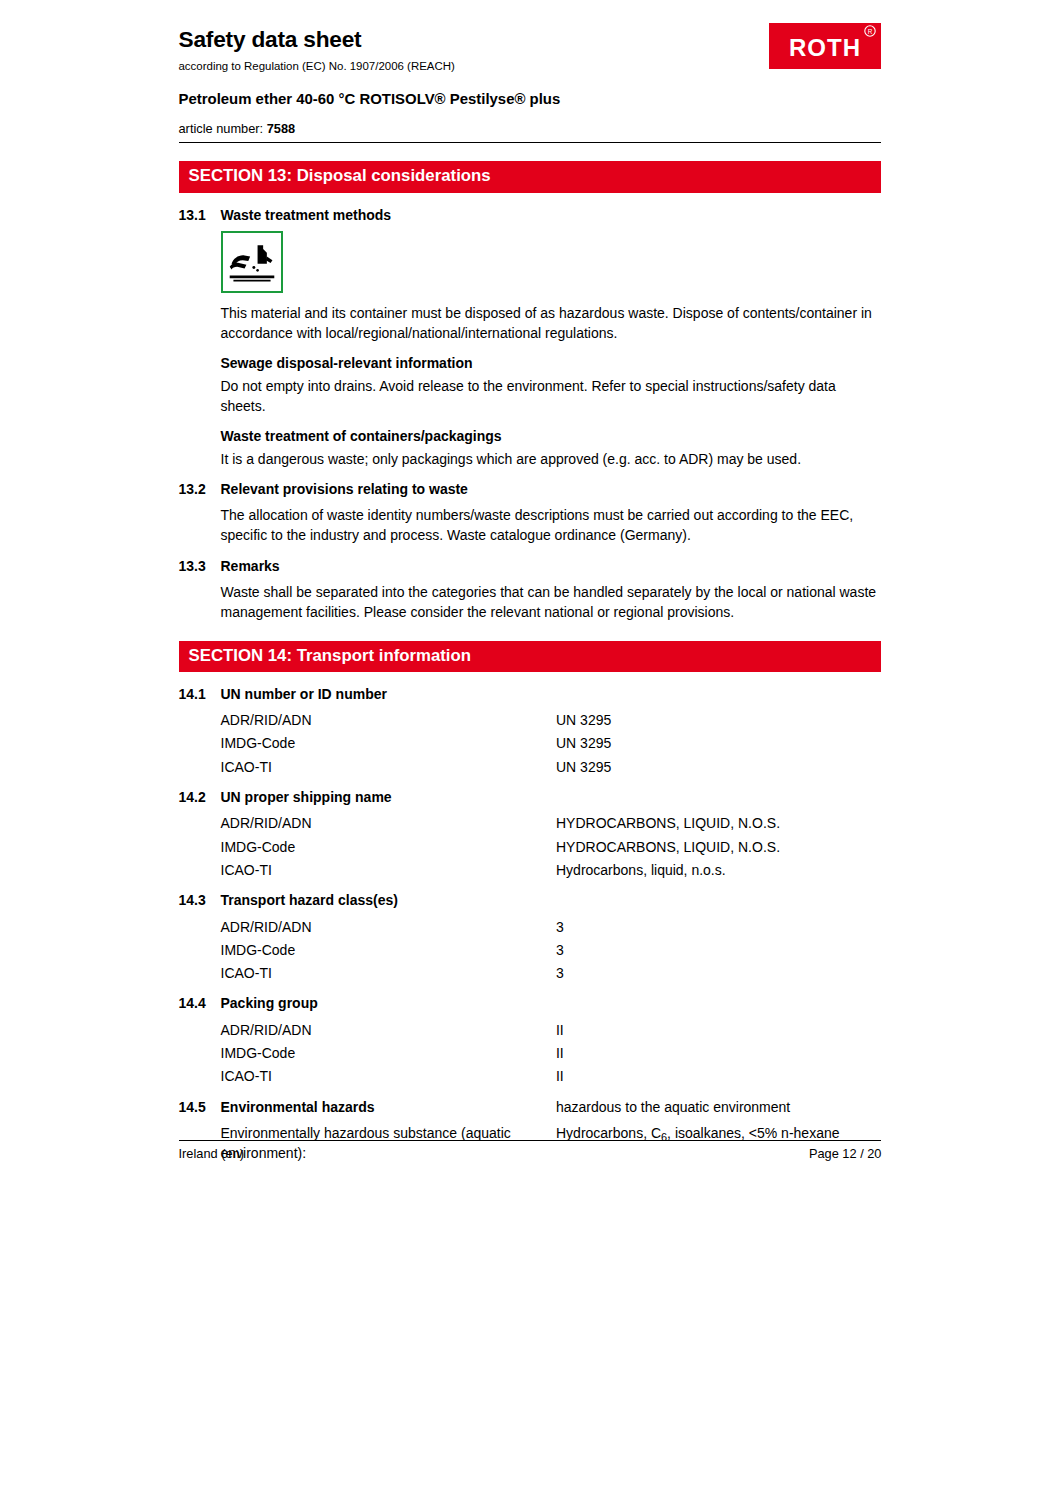ROTH R
Safety data sheet
according to Regulation (EC) No. 1907/2006 (REACH)
Petroleum ether 40-60 °C ROTISOLV® Pestilyse® plus
article number: 7588
SECTION 13: Disposal considerations
13.1
Waste treatment methods
This material and its container must be disposed of as hazardous waste. Dispose of contents/container in accordance with local/regional/national/international regulations.
Sewage disposal-relevant information
Do not empty into drains. Avoid release to the environment. Refer to special instructions/safety data sheets.
Waste treatment of containers/packagings
It is a dangerous waste; only packagings which are approved (e.g. acc. to ADR) may be used.
13.2
Relevant provisions relating to waste
The allocation of waste identity numbers/waste descriptions must be carried out according to the EEC, specific to the industry and process. Waste catalogue ordinance (Germany).
13.3
Remarks
Waste shall be separated into the categories that can be handled separately by the local or national waste management facilities. Please consider the relevant national or regional provisions.
SECTION 14: Transport information
14.1
UN number or ID number
ADR/RID/ADN
UN 3295
IMDG-Code
UN 3295
ICAO-TI
UN 3295
14.2
UN proper shipping name
ADR/RID/ADN
HYDROCARBONS, LIQUID, N.O.S.
IMDG-Code
HYDROCARBONS, LIQUID, N.O.S.
ICAO-TI
Hydrocarbons, liquid, n.o.s.
14.3
Transport hazard class(es)
ADR/RID/ADN
3
IMDG-Code
3
ICAO-TI
3
14.4
Packing group
ADR/RID/ADN
II
IMDG-Code
II
ICAO-TI
II
14.5
Environmental hazards hazardous to the aquatic environment
Environmentally hazardous substance (aquatic environment):
Hydrocarbons, C6, isoalkanes, <5% n-hexane
Ireland (en) Page 12 / 20